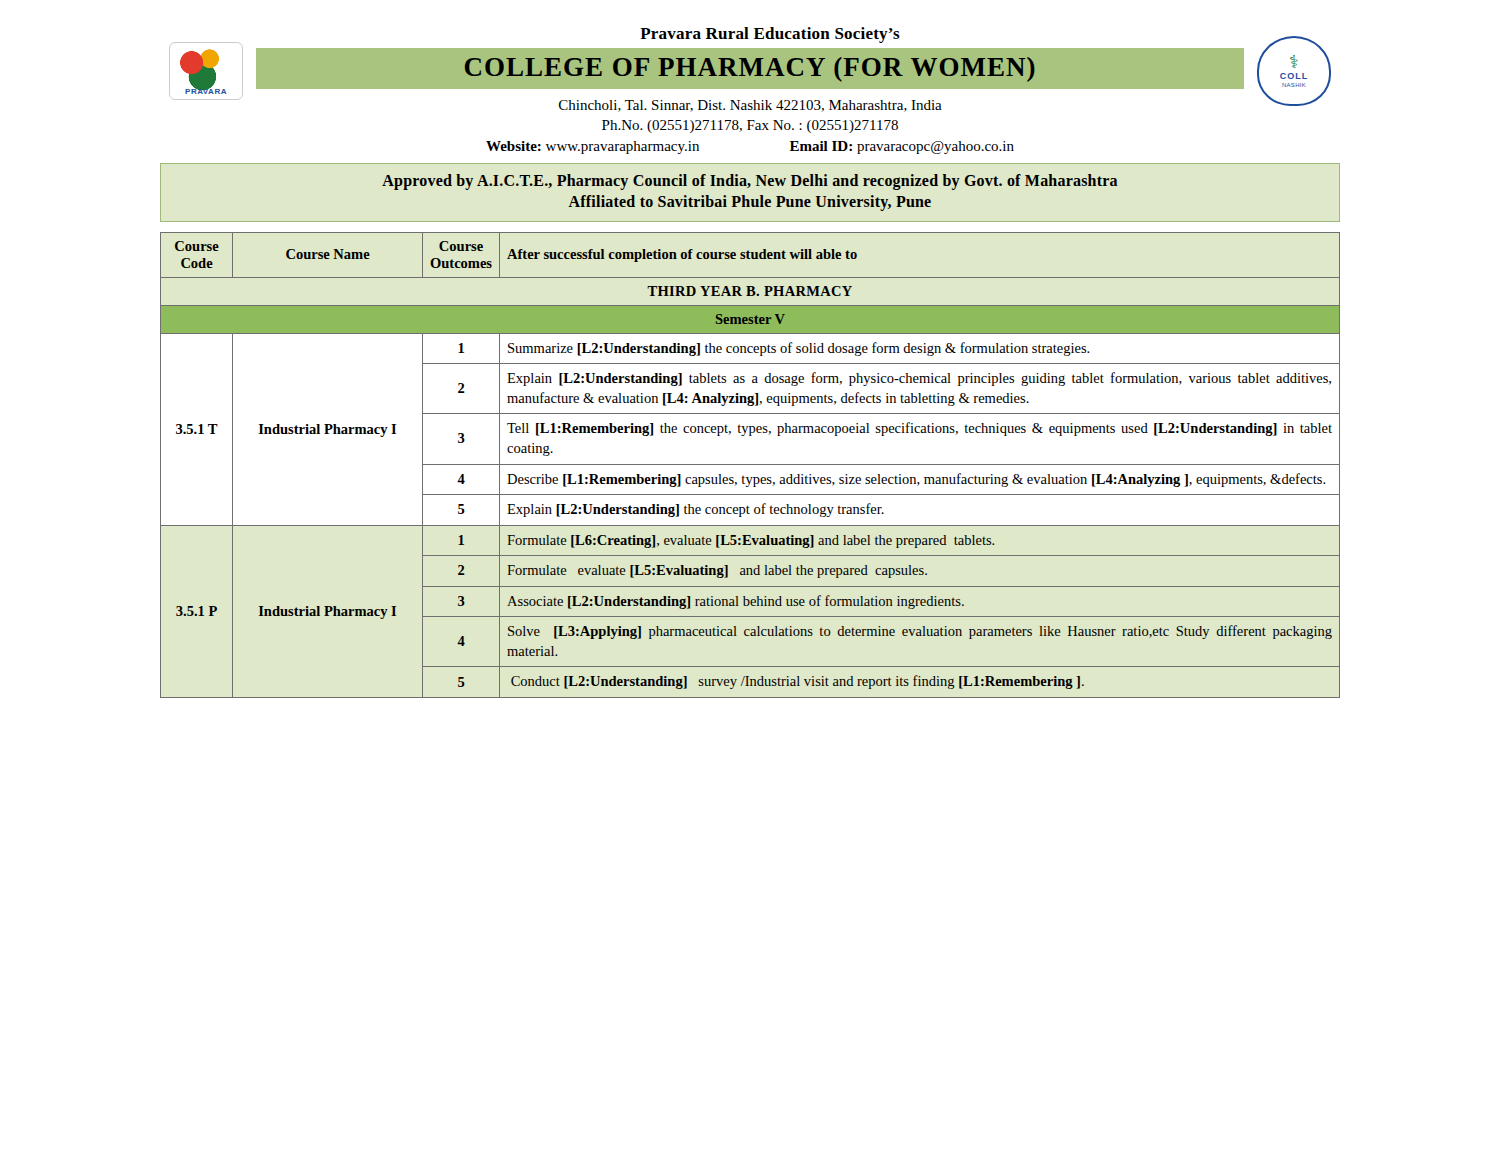⚕ COLL NASHIK
Pravara Rural Education Society’s
COLLEGE OF PHARMACY (FOR WOMEN)
Chincholi, Tal. Sinnar, Dist. Nashik 422103, Maharashtra, India
Ph.No. (02551)271178, Fax No. : (02551)271178
Website: www.pravarapharmacy.in
Email ID: pravaracopc@yahoo.co.in
Approved by A.I.C.T.E., Pharmacy Council of India, New Delhi and recognized by Govt. of Maharashtra
Affiliated to Savitribai Phule Pune University, Pune
| THIRD YEAR B. PHARMACY |
| Semester V |
| Course Code | Course Name | Course Outcomes | After successful completion of course student will able to |
| 3.5.1 T | Industrial Pharmacy I | 1 | Summarize [L2:Understanding] the concepts of solid dosage form design & formulation strategies. |
| 2 | Explain [L2:Understanding] tablets as a dosage form, physico-chemical principles guiding tablet formulation, various tablet additives, manufacture & evaluation [L4: Analyzing] , equipments, defects in tabletting & remedies. |
| 3 | Tell [L1:Remembering] the concept, types, pharmacopoeial specifications, techniques & equipments used [L2:Understanding] in tablet coating. |
| 4 | Describe [L1:Remembering] capsules, types, additives, size selection, manufacturing & evaluation [L4:Analyzing ] , equipments, &defects. |
| 5 | Explain [L2:Understanding] the concept of technology transfer. |
| 3.5.1 P | Industrial Pharmacy I | 1 | Formulate [L6:Creating] , evaluate [L5:Evaluating] and label the prepared tablets. |
| 2 | Formulate evaluate [L5:Evaluating] and label the prepared capsules. |
| 3 | Associate [L2:Understanding] rational behind use of formulation ingredients. |
| 4 | Solve [L3:Applying] pharmaceutical calculations to determine evaluation parameters like Hausner ratio,etc Study different packaging material. |
| 5 | Conduct [L2:Understanding] survey /Industrial visit and report its finding [L1:Remembering ] . |